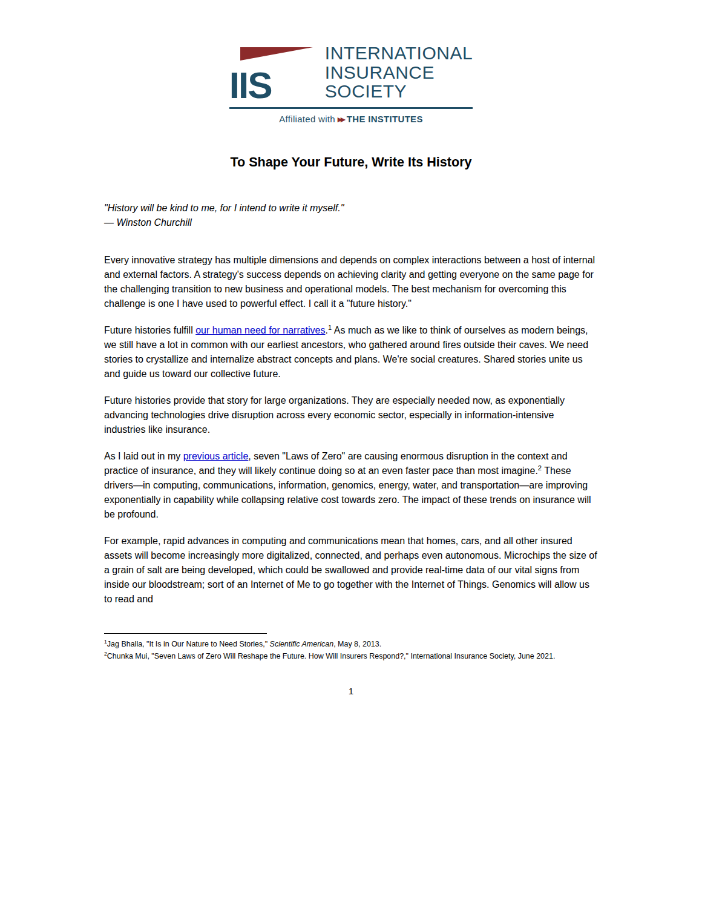IIS
INTERNATIONAL
INSURANCE
SOCIETY
Affiliated with ▸▸ THE INSTITUTES
To Shape Your Future, Write Its History
"History will be kind to me, for I intend to write it myself."
— Winston Churchill
Every innovative strategy has multiple dimensions and depends on complex interactions between a host of internal and external factors. A strategy's success depends on achieving clarity and getting everyone on the same page for the challenging transition to new business and operational models. The best mechanism for overcoming this challenge is one I have used to powerful effect. I call it a "future history."
Future histories fulfill our human need for narratives.1 As much as we like to think of ourselves as modern beings, we still have a lot in common with our earliest ancestors, who gathered around fires outside their caves. We need stories to crystallize and internalize abstract concepts and plans. We're social creatures. Shared stories unite us and guide us toward our collective future.
Future histories provide that story for large organizations. They are especially needed now, as exponentially advancing technologies drive disruption across every economic sector, especially in information-intensive industries like insurance.
As I laid out in my previous article, seven "Laws of Zero" are causing enormous disruption in the context and practice of insurance, and they will likely continue doing so at an even faster pace than most imagine.2 These drivers—in computing, communications, information, genomics, energy, water, and transportation—are improving exponentially in capability while collapsing relative cost towards zero. The impact of these trends on insurance will be profound.
For example, rapid advances in computing and communications mean that homes, cars, and all other insured assets will become increasingly more digitalized, connected, and perhaps even autonomous. Microchips the size of a grain of salt are being developed, which could be swallowed and provide real-time data of our vital signs from inside our bloodstream; sort of an Internet of Me to go together with the Internet of Things. Genomics will allow us to read and
1Jag Bhalla, "It Is in Our Nature to Need Stories," Scientific American, May 8, 2013.
2Chunka Mui, "Seven Laws of Zero Will Reshape the Future. How Will Insurers Respond?," International Insurance Society, June 2021.
1